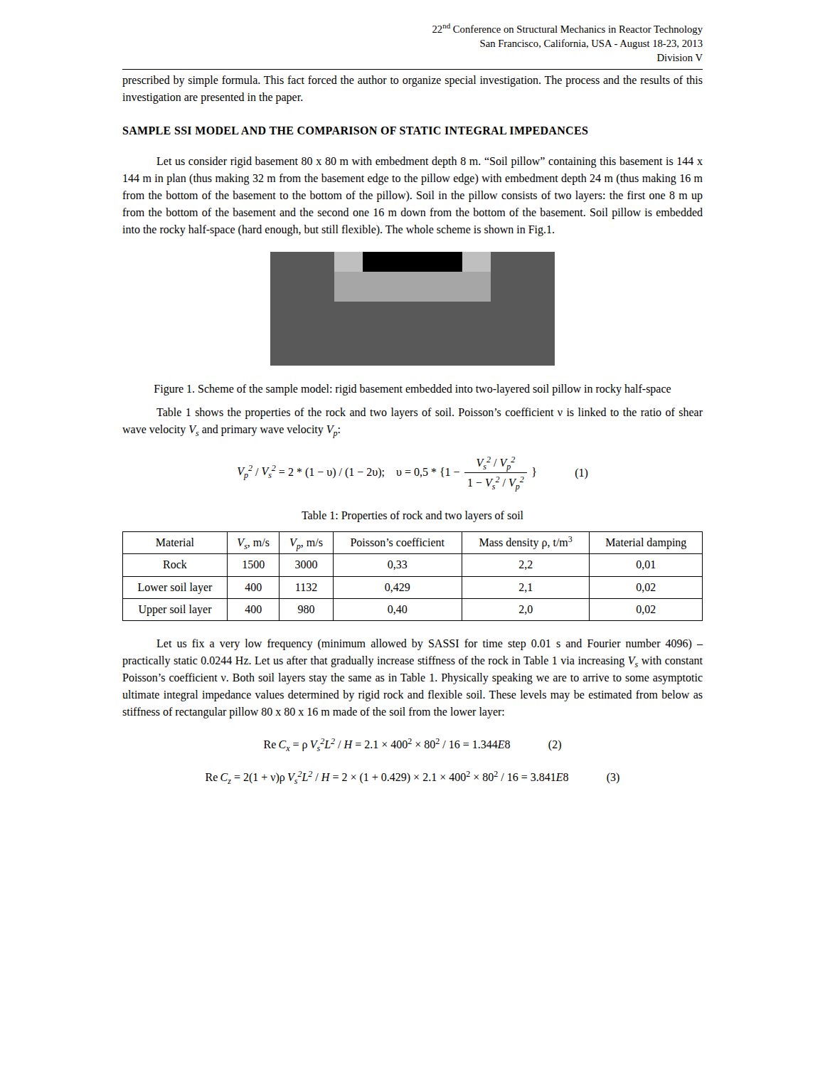22nd Conference on Structural Mechanics in Reactor Technology
San Francisco, California, USA - August 18-23, 2013
Division V
prescribed by simple formula. This fact forced the author to organize special investigation. The process and the results of this investigation are presented in the paper.
SAMPLE SSI MODEL AND THE COMPARISON OF STATIC INTEGRAL IMPEDANCES
Let us consider rigid basement 80 x 80 m with embedment depth 8 m. “Soil pillow” containing this basement is 144 x 144 m in plan (thus making 32 m from the basement edge to the pillow edge) with embedment depth 24 m (thus making 16 m from the bottom of the basement to the bottom of the pillow). Soil in the pillow consists of two layers: the first one 8 m up from the bottom of the basement and the second one 16 m down from the bottom of the basement. Soil pillow is embedded into the rocky half-space (hard enough, but still flexible). The whole scheme is shown in Fig.1.
Figure 1. Scheme of the sample model: rigid basement embedded into two-layered soil pillow in rocky half-space
Table 1 shows the properties of the rock and two layers of soil. Poisson’s coefficient ν is linked to the ratio of shear wave velocity Vs and primary wave velocity Vp:
Vp2 / Vs2 = 2 * (1 − υ) / (1 − 2υ); υ = 0,5 * {1 − Vs2 / Vp2 1 − Vs2 / Vp2 }
(1)
Table 1: Properties of rock and two layers of soil
| Material | V s , m/s | V p , m/s | Poisson’s coefficient | Mass density ρ, t/m 3 | Material damping |
| --- | --- | --- | --- | --- | --- |
| Rock | 1500 | 3000 | 0,33 | 2,2 | 0,01 |
| Lower soil layer | 400 | 1132 | 0,429 | 2,1 | 0,02 |
| Upper soil layer | 400 | 980 | 0,40 | 2,0 | 0,02 |
Let us fix a very low frequency (minimum allowed by SASSI for time step 0.01 s and Fourier number 4096) – practically static 0.0244 Hz. Let us after that gradually increase stiffness of the rock in Table 1 via increasing Vs with constant Poisson’s coefficient ν. Both soil layers stay the same as in Table 1. Physically speaking we are to arrive to some asymptotic ultimate integral impedance values determined by rigid rock and flexible soil. These levels may be estimated from below as stiffness of rectangular pillow 80 x 80 x 16 m made of the soil from the lower layer:
Re Cx = ρ Vs2L2 / H = 2.1 × 4002 × 802 / 16 = 1.344E8
(2)
Re Cz = 2(1 + ν)ρ Vs2L2 / H = 2 × (1 + 0.429) × 2.1 × 4002 × 802 / 16 = 3.841E8
(3)